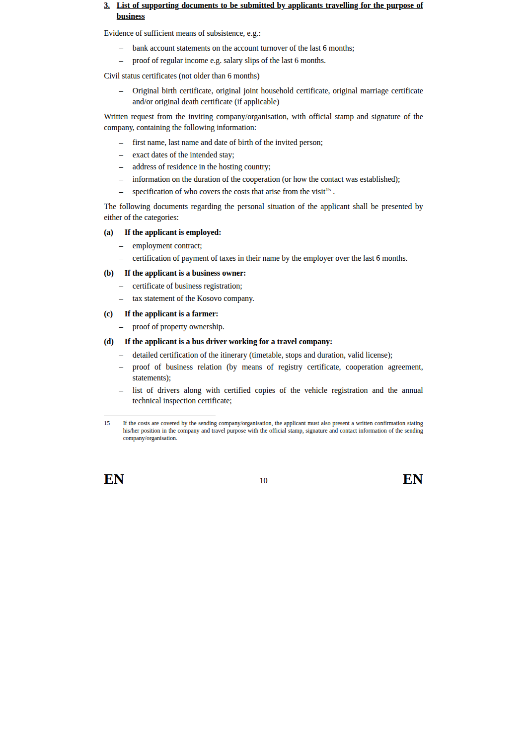3.
List of supporting documents to be submitted by applicants travelling for the purpose of business
Evidence of sufficient means of subsistence, e.g.:
bank account statements on the account turnover of the last 6 months;
proof of regular income e.g. salary slips of the last 6 months.
Civil status certificates (not older than 6 months)
Original birth certificate, original joint household certificate, original marriage certificate and/or original death certificate (if applicable)
Written request from the inviting company/organisation, with official stamp and signature of the company, containing the following information:
first name, last name and date of birth of the invited person;
exact dates of the intended stay;
address of residence in the hosting country;
information on the duration of the cooperation (or how the contact was established);
specification of who covers the costs that arise from the visit15 .
The following documents regarding the personal situation of the applicant shall be presented by either of the categories:
(a)
If the applicant is employed:
employment contract;
certification of payment of taxes in their name by the employer over the last 6 months.
(b)
If the applicant is a business owner:
certificate of business registration;
tax statement of the Kosovo company.
(c)
If the applicant is a farmer:
proof of property ownership.
(d)
If the applicant is a bus driver working for a travel company:
detailed certification of the itinerary (timetable, stops and duration, valid license);
proof of business relation (by means of registry certificate, cooperation agreement, statements);
list of drivers along with certified copies of the vehicle registration and the annual technical inspection certificate;
15
If the costs are covered by the sending company/organisation, the applicant must also present a written confirmation stating his/her position in the company and travel purpose with the official stamp, signature and contact information of the sending company/organisation.
EN
10
EN